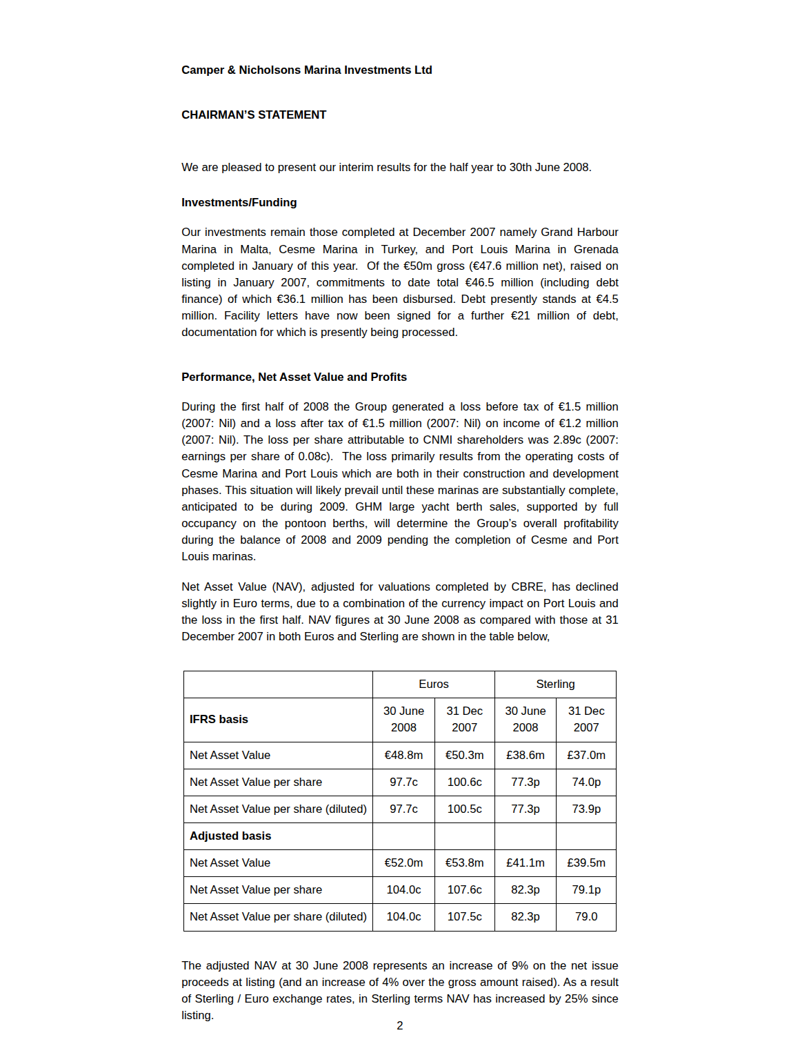Camper & Nicholsons Marina Investments Ltd
CHAIRMAN’S STATEMENT
We are pleased to present our interim results for the half year to 30th June 2008.
Investments/Funding
Our investments remain those completed at December 2007 namely Grand Harbour Marina in Malta, Cesme Marina in Turkey, and Port Louis Marina in Grenada completed in January of this year. Of the €50m gross (€47.6 million net), raised on listing in January 2007, commitments to date total €46.5 million (including debt finance) of which €36.1 million has been disbursed. Debt presently stands at €4.5 million. Facility letters have now been signed for a further €21 million of debt, documentation for which is presently being processed.
Performance, Net Asset Value and Profits
During the first half of 2008 the Group generated a loss before tax of €1.5 million (2007: Nil) and a loss after tax of €1.5 million (2007: Nil) on income of €1.2 million (2007: Nil). The loss per share attributable to CNMI shareholders was 2.89c (2007: earnings per share of 0.08c). The loss primarily results from the operating costs of Cesme Marina and Port Louis which are both in their construction and development phases. This situation will likely prevail until these marinas are substantially complete, anticipated to be during 2009. GHM large yacht berth sales, supported by full occupancy on the pontoon berths, will determine the Group’s overall profitability during the balance of 2008 and 2009 pending the completion of Cesme and Port Louis marinas.
Net Asset Value (NAV), adjusted for valuations completed by CBRE, has declined slightly in Euro terms, due to a combination of the currency impact on Port Louis and the loss in the first half. NAV figures at 30 June 2008 as compared with those at 31 December 2007 in both Euros and Sterling are shown in the table below,
| | Euros | Sterling |
| IFRS basis | 30 June 2008 | 31 Dec 2007 | 30 June 2008 | 31 Dec 2007 |
| Net Asset Value | €48.8m | €50.3m | £38.6m | £37.0m |
| Net Asset Value per share | 97.7c | 100.6c | 77.3p | 74.0p |
| Net Asset Value per share (diluted) | 97.7c | 100.5c | 77.3p | 73.9p |
| Adjusted basis | | | | |
| Net Asset Value | €52.0m | €53.8m | £41.1m | £39.5m |
| Net Asset Value per share | 104.0c | 107.6c | 82.3p | 79.1p |
| Net Asset Value per share (diluted) | 104.0c | 107.5c | 82.3p | 79.0 |
The adjusted NAV at 30 June 2008 represents an increase of 9% on the net issue proceeds at listing (and an increase of 4% over the gross amount raised). As a result of Sterling / Euro exchange rates, in Sterling terms NAV has increased by 25% since listing.
2